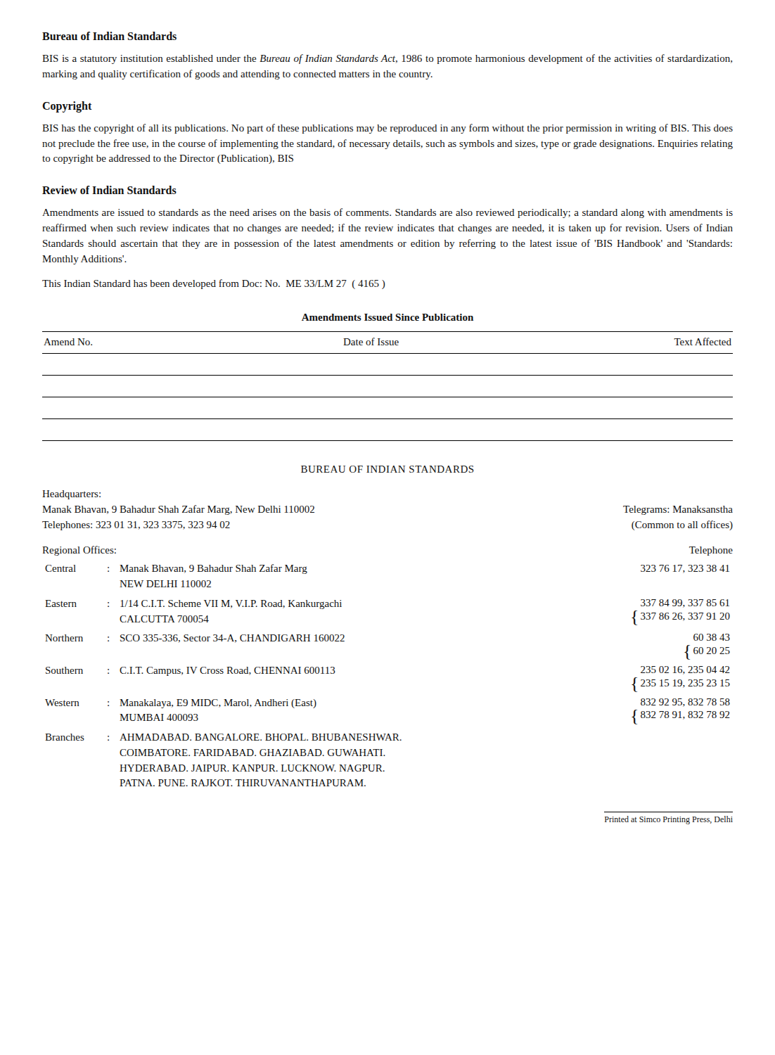Bureau of Indian Standards
BIS is a statutory institution established under the Bureau of Indian Standards Act, 1986 to promote harmonious development of the activities of stardardization, marking and quality certification of goods and attending to connected matters in the country.
Copyright
BIS has the copyright of all its publications. No part of these publications may be reproduced in any form without the prior permission in writing of BIS. This does not preclude the free use, in the course of implementing the standard, of necessary details, such as symbols and sizes, type or grade designations. Enquiries relating to copyright be addressed to the Director (Publication), BIS
Review of Indian Standards
Amendments are issued to standards as the need arises on the basis of comments. Standards are also reviewed periodically; a standard along with amendments is reaffirmed when such review indicates that no changes are needed; if the review indicates that changes are needed, it is taken up for revision. Users of Indian Standards should ascertain that they are in possession of the latest amendments or edition by referring to the latest issue of 'BIS Handbook' and 'Standards: Monthly Additions'.
This Indian Standard has been developed from Doc: No. ME 33/LM 27 ( 4165 )
Amendments Issued Since Publication
| Amend No. | Date of Issue | Text Affected |
| --- | --- | --- |
BUREAU OF INDIAN STANDARDS
Headquarters:
Manak Bhavan, 9 Bahadur Shah Zafar Marg, New Delhi 110002
Telephones: 323 01 31, 323 3375, 323 94 02
Telegrams: Manaksanstha
(Common to all offices)
Regional Offices:
Telephone
| Central | : | Manak Bhavan, 9 Bahadur Shah Zafar Marg NEW DELHI 110002 | 323 76 17, 323 38 41 |
| Eastern | : | 1/14 C.I.T. Scheme VII M, V.I.P. Road, Kankurgachi CALCUTTA 700054 | { 337 84 99, 337 85 61 337 86 26, 337 91 20 |
| Northern | : | SCO 335-336, Sector 34-A, CHANDIGARH 160022 | { 60 38 43 60 20 25 |
| Southern | : | C.I.T. Campus, IV Cross Road, CHENNAI 600113 | { 235 02 16, 235 04 42 235 15 19, 235 23 15 |
| Western | : | Manakalaya, E9 MIDC, Marol, Andheri (East) MUMBAI 400093 | { 832 92 95, 832 78 58 832 78 91, 832 78 92 |
| Branches | : | AHMADABAD. BANGALORE. BHOPAL. BHUBANESHWAR. COIMBATORE. FARIDABAD. GHAZIABAD. GUWAHATI. HYDERABAD. JAIPUR. KANPUR. LUCKNOW. NAGPUR. PATNA. PUNE. RAJKOT. THIRUVANANTHAPURAM. |
Printed at Simco Printing Press, Delhi